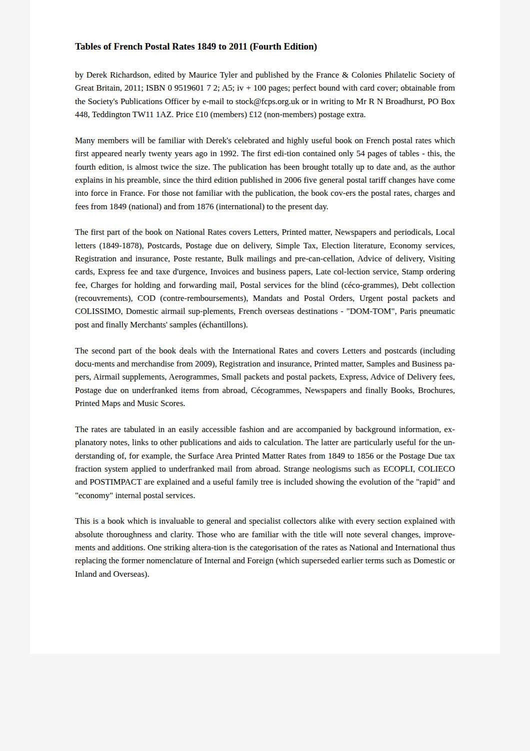Tables of French Postal Rates 1849 to 2011 (Fourth Edition)
by Derek Richardson, edited by Maurice Tyler and published by the France & Colonies Philatelic Society of Great Britain, 2011; ISBN 0 9519601 7 2; A5; iv + 100 pages; perfect bound with card cover; obtainable from the Society's Publications Officer by e-mail to stock@fcps.org.uk or in writing to Mr R N Broadhurst, PO Box 448, Teddington TW11 1AZ. Price £10 (members) £12 (non-members) postage extra.
Many members will be familiar with Derek's celebrated and highly useful book on French postal rates which first appeared nearly twenty years ago in 1992. The first edi-tion contained only 54 pages of tables - this, the fourth edition, is almost twice the size. The publication has been brought totally up to date and, as the author explains in his preamble, since the third edition published in 2006 five general postal tariff changes have come into force in France. For those not familiar with the publication, the book cov-ers the postal rates, charges and fees from 1849 (national) and from 1876 (international) to the present day.
The first part of the book on National Rates covers Letters, Printed matter, Newspapers and periodicals, Local letters (1849-1878), Postcards, Postage due on delivery, Simple Tax, Election literature, Economy services, Registration and insurance, Poste restante, Bulk mailings and pre-can-cellation, Advice of delivery, Visiting cards, Express fee and taxe d'urgence, Invoices and business papers, Late col-lection service, Stamp ordering fee, Charges for holding and forwarding mail, Postal services for the blind (céco-grammes), Debt collection (recouvrements), COD (contre-remboursements), Mandats and Postal Orders, Urgent postal packets and COLISSIMO, Domestic airmail sup-plements, French overseas destinations - "DOM-TOM", Paris pneumatic post and finally Merchants' samples (échantillons).
The second part of the book deals with the International Rates and covers Letters and postcards (including docu-ments and merchandise from 2009), Registration and insurance, Printed matter, Samples and Business papers, Airmail supplements, Aerogrammes, Small packets and postal packets, Express, Advice of Delivery fees, Postage due on underfranked items from abroad, Cécogrammes, Newspapers and finally Books, Brochures, Printed Maps and Music Scores.
The rates are tabulated in an easily accessible fashion and are accompanied by background information, explanatory notes, links to other publications and aids to calculation. The latter are particularly useful for the understanding of, for example, the Surface Area Printed Matter Rates from 1849 to 1856 or the Postage Due tax fraction system applied to underfranked mail from abroad. Strange neologisms such as ECOPLI, COLIECO and POSTIMPACT are explained and a useful family tree is included showing the evolution of the "rapid" and "economy" internal postal services.
This is a book which is invaluable to general and specialist collectors alike with every section explained with absolute thoroughness and clarity. Those who are familiar with the title will note several changes, improvements and additions. One striking altera-tion is the categorisation of the rates as National and International thus replacing the former nomenclature of Internal and Foreign (which superseded earlier terms such as Domestic or Inland and Overseas).